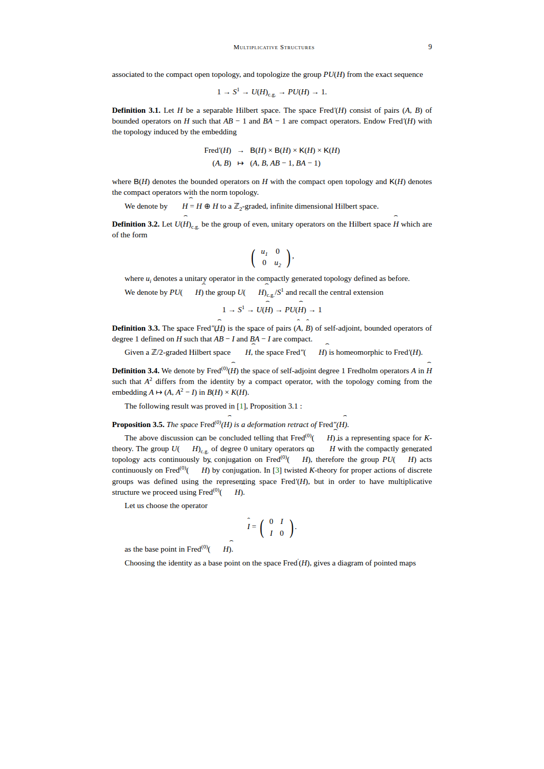Multiplicative Structures 9
associated to the compact open topology, and topologize the group PU(H) from the exact sequence
1 → S1 → U(H)c.g. → PU(H) → 1.
Definition 3.1. Let H be a separable Hilbert space. The space Fred′(H) consist of pairs (A, B) of bounded operators on H such that AB − 1 and BA − 1 are compact operators. Endow Fred′(H) with the topology induced by the embedding
| Fred ′ ( H ) | → | B ( H ) × B ( H ) × K ( H ) × K ( H ) |
| ( A , B ) | ↦ | ( A , B , AB − 1, BA − 1) |
where B(H) denotes the bounded operators on H with the compact open topology and K(H) denotes the compact operators with the norm topology.
We denote by ̂H = H ⊕ H to a ℤ2-graded, infinite dimensional Hilbert space.
Definition 3.2. Let U(̂H)c.g. be the group of even, unitary operators on the Hilbert space ̂H which are of the form
(
| u 1 | 0 |
| 0 | u 2 |
) ,
where ui denotes a unitary operator in the compactly generated topology defined as before.
We denote by PU(̂H) the group U(̂H)c.g./S1 and recall the central extension
1 → S1 → U(̂H) → PU(̂H) → 1
Definition 3.3. The space Fred″(̂H) is the space of pairs (̂A, ̂B) of self-adjoint, bounded operators of degree 1 defined on ̂H such that ̂ÂB − I and ̂B̂A − I are compact.
Given a ℤ/2-graded Hilbert space ̂H, the space Fred″(̂H) is homeomorphic to Fred′(H).
Definition 3.4. We denote by Fred(0)(̂H) the space of self-adjoint degree 1 Fredholm operators A in ̂H such that A2 differs from the identity by a compact operator, with the topology coming from the embedding A ↦ (A, A2 − I) in B(H) × K(H).
The following result was proved in [1], Proposition 3.1 :
Proposition 3.5. The space Fred(0)(̂H) is a deformation retract of Fred″(̂H).
The above discussion can be concluded telling that Fred(0)(̂H) is a representing space for K-theory. The group U(̂H)c.g. of degree 0 unitary operators on ̂H with the compactly generated topology acts continuously by conjugation on Fred(0)(̂H), therefore the group PU(̂H) acts continuously on Fred(0)(̂H) by conjugation. In [3] twisted K-theory for proper actions of discrete groups was defined using the representing space Fred′(H), but in order to have multiplicative structure we proceed using Fred(0)(̂H).
Let us choose the operator
̂I = (
| 0 | I |
| I | 0 |
) .
as the base point in Fred(0)(̂H).
Choosing the identity as a base point on the space Fred′(H), gives a diagram of pointed maps